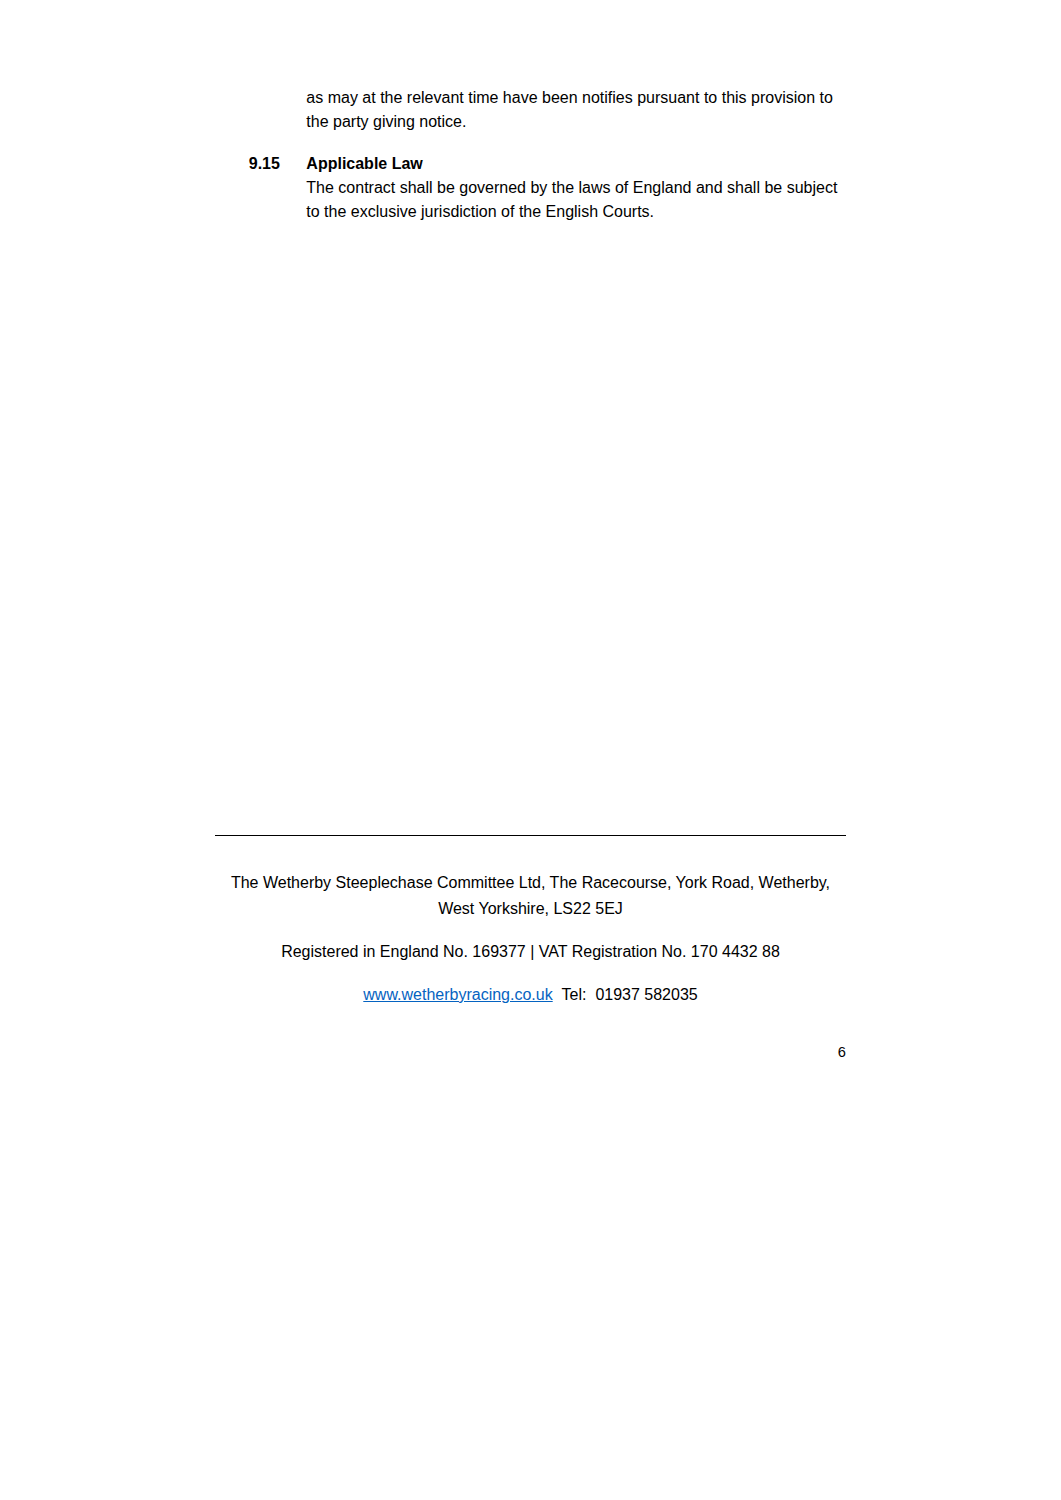as may at the relevant time have been notifies pursuant to this provision to the party giving notice.
9.15
Applicable Law
The contract shall be governed by the laws of England and shall be subject to the exclusive jurisdiction of the English Courts.
The Wetherby Steeplechase Committee Ltd, The Racecourse, York Road, Wetherby, West Yorkshire, LS22 5EJ
Registered in England No. 169377 | VAT Registration No. 170 4432 88
www.wetherbyracing.co.uk Tel: 01937 582035
6